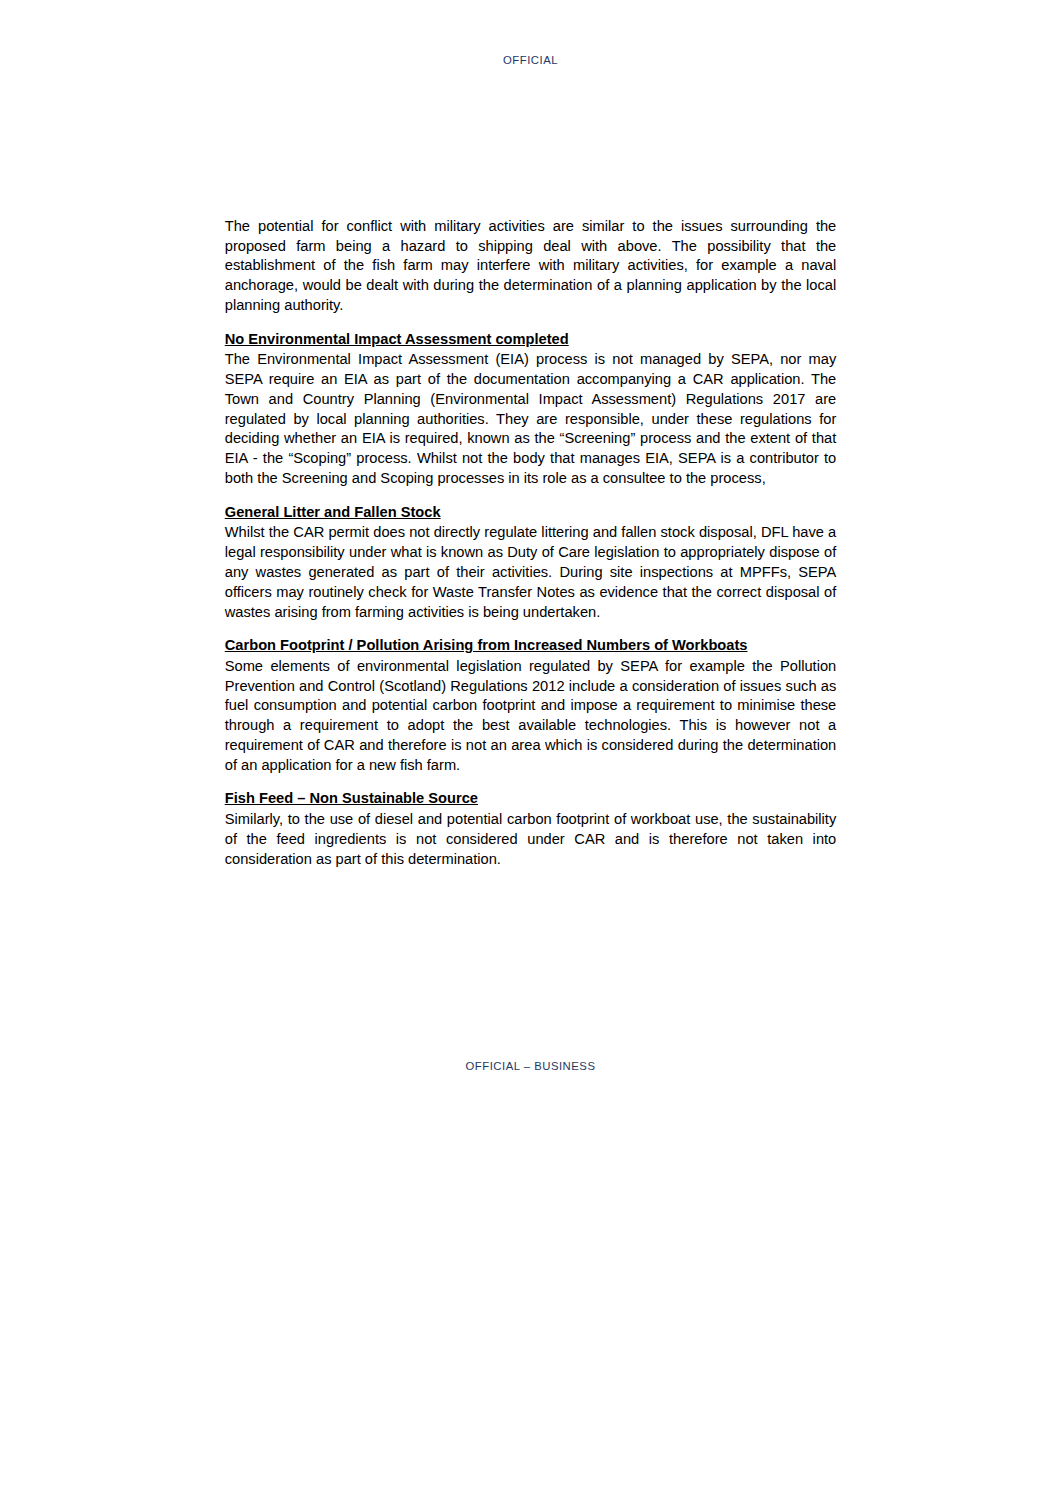OFFICIAL
The potential for conflict with military activities are similar to the issues surrounding the proposed farm being a hazard to shipping deal with above. The possibility that the establishment of the fish farm may interfere with military activities, for example a naval anchorage, would be dealt with during the determination of a planning application by the local planning authority.
No Environmental Impact Assessment completed
The Environmental Impact Assessment (EIA) process is not managed by SEPA, nor may SEPA require an EIA as part of the documentation accompanying a CAR application. The Town and Country Planning (Environmental Impact Assessment) Regulations 2017 are regulated by local planning authorities. They are responsible, under these regulations for deciding whether an EIA is required, known as the “Screening” process and the extent of that EIA - the “Scoping” process. Whilst not the body that manages EIA, SEPA is a contributor to both the Screening and Scoping processes in its role as a consultee to the process,
General Litter and Fallen Stock
Whilst the CAR permit does not directly regulate littering and fallen stock disposal, DFL have a legal responsibility under what is known as Duty of Care legislation to appropriately dispose of any wastes generated as part of their activities. During site inspections at MPFFs, SEPA officers may routinely check for Waste Transfer Notes as evidence that the correct disposal of wastes arising from farming activities is being undertaken.
Carbon Footprint / Pollution Arising from Increased Numbers of Workboats
Some elements of environmental legislation regulated by SEPA for example the Pollution Prevention and Control (Scotland) Regulations 2012 include a consideration of issues such as fuel consumption and potential carbon footprint and impose a requirement to minimise these through a requirement to adopt the best available technologies. This is however not a requirement of CAR and therefore is not an area which is considered during the determination of an application for a new fish farm.
Fish Feed – Non Sustainable Source
Similarly, to the use of diesel and potential carbon footprint of workboat use, the sustainability of the feed ingredients is not considered under CAR and is therefore not taken into consideration as part of this determination.
OFFICIAL – BUSINESS